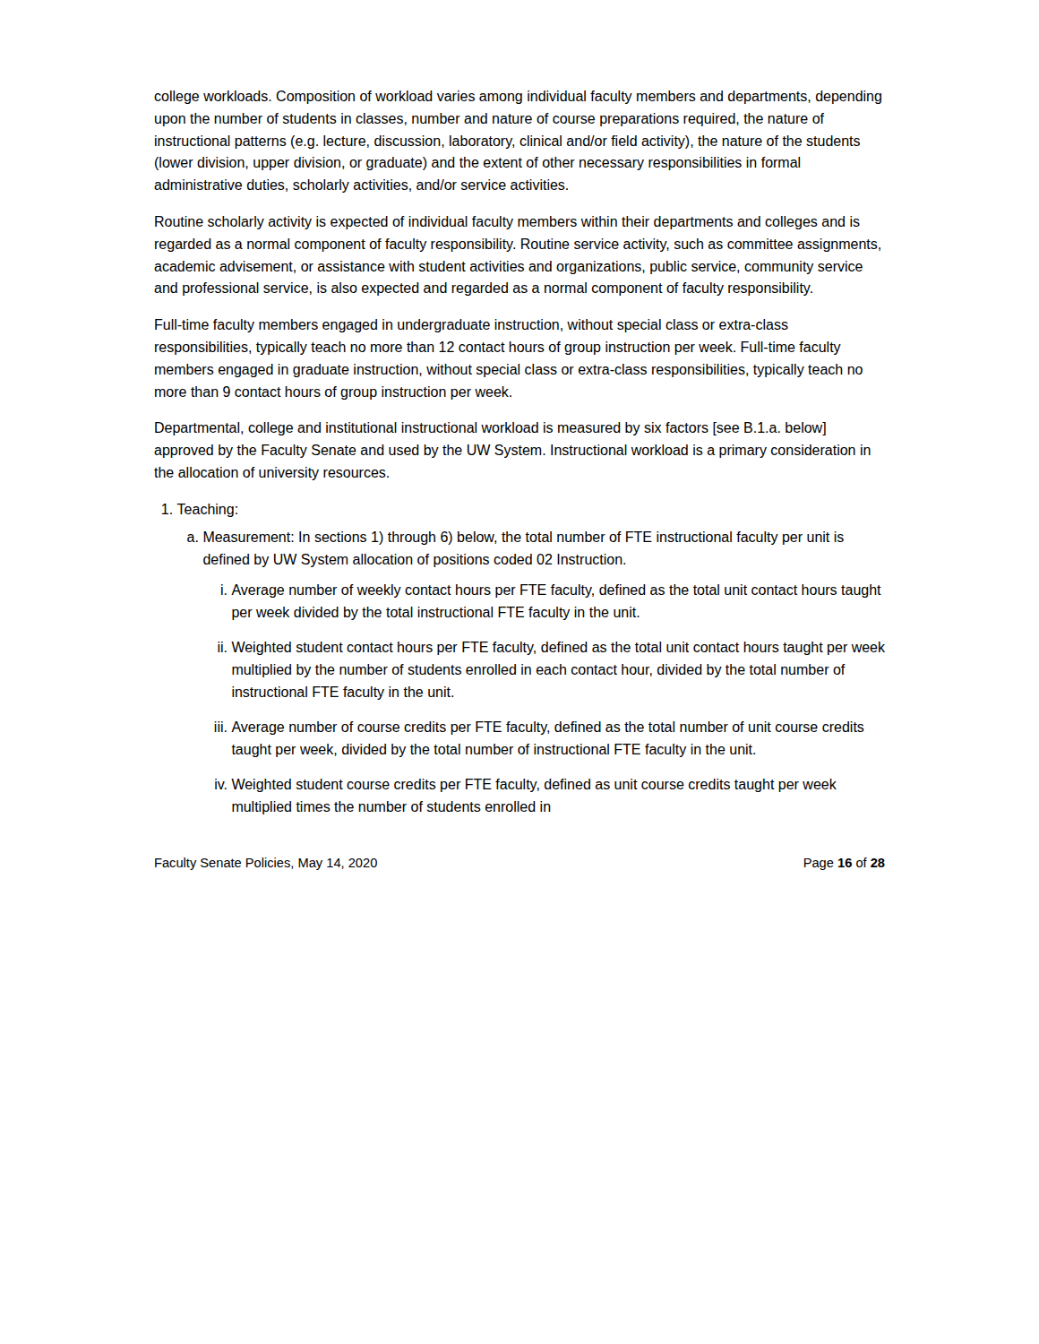college workloads. Composition of workload varies among individual faculty members and departments, depending upon the number of students in classes, number and nature of course preparations required, the nature of instructional patterns (e.g. lecture, discussion, laboratory, clinical and/or field activity), the nature of the students (lower division, upper division, or graduate) and the extent of other necessary responsibilities in formal administrative duties, scholarly activities, and/or service activities.
Routine scholarly activity is expected of individual faculty members within their departments and colleges and is regarded as a normal component of faculty responsibility. Routine service activity, such as committee assignments, academic advisement, or assistance with student activities and organizations, public service, community service and professional service, is also expected and regarded as a normal component of faculty responsibility.
Full-time faculty members engaged in undergraduate instruction, without special class or extra-class responsibilities, typically teach no more than 12 contact hours of group instruction per week. Full-time faculty members engaged in graduate instruction, without special class or extra-class responsibilities, typically teach no more than 9 contact hours of group instruction per week.
Departmental, college and institutional instructional workload is measured by six factors [see B.1.a. below] approved by the Faculty Senate and used by the UW System. Instructional workload is a primary consideration in the allocation of university resources.
Teaching:
Measurement: In sections 1) through 6) below, the total number of FTE instructional faculty per unit is defined by UW System allocation of positions coded 02 Instruction.
Average number of weekly contact hours per FTE faculty, defined as the total unit contact hours taught per week divided by the total instructional FTE faculty in the unit.
Weighted student contact hours per FTE faculty, defined as the total unit contact hours taught per week multiplied by the number of students enrolled in each contact hour, divided by the total number of instructional FTE faculty in the unit.
Average number of course credits per FTE faculty, defined as the total number of unit course credits taught per week, divided by the total number of instructional FTE faculty in the unit.
Weighted student course credits per FTE faculty, defined as unit course credits taught per week multiplied times the number of students enrolled in
Faculty Senate Policies, May 14, 2020 Page 16 of 28